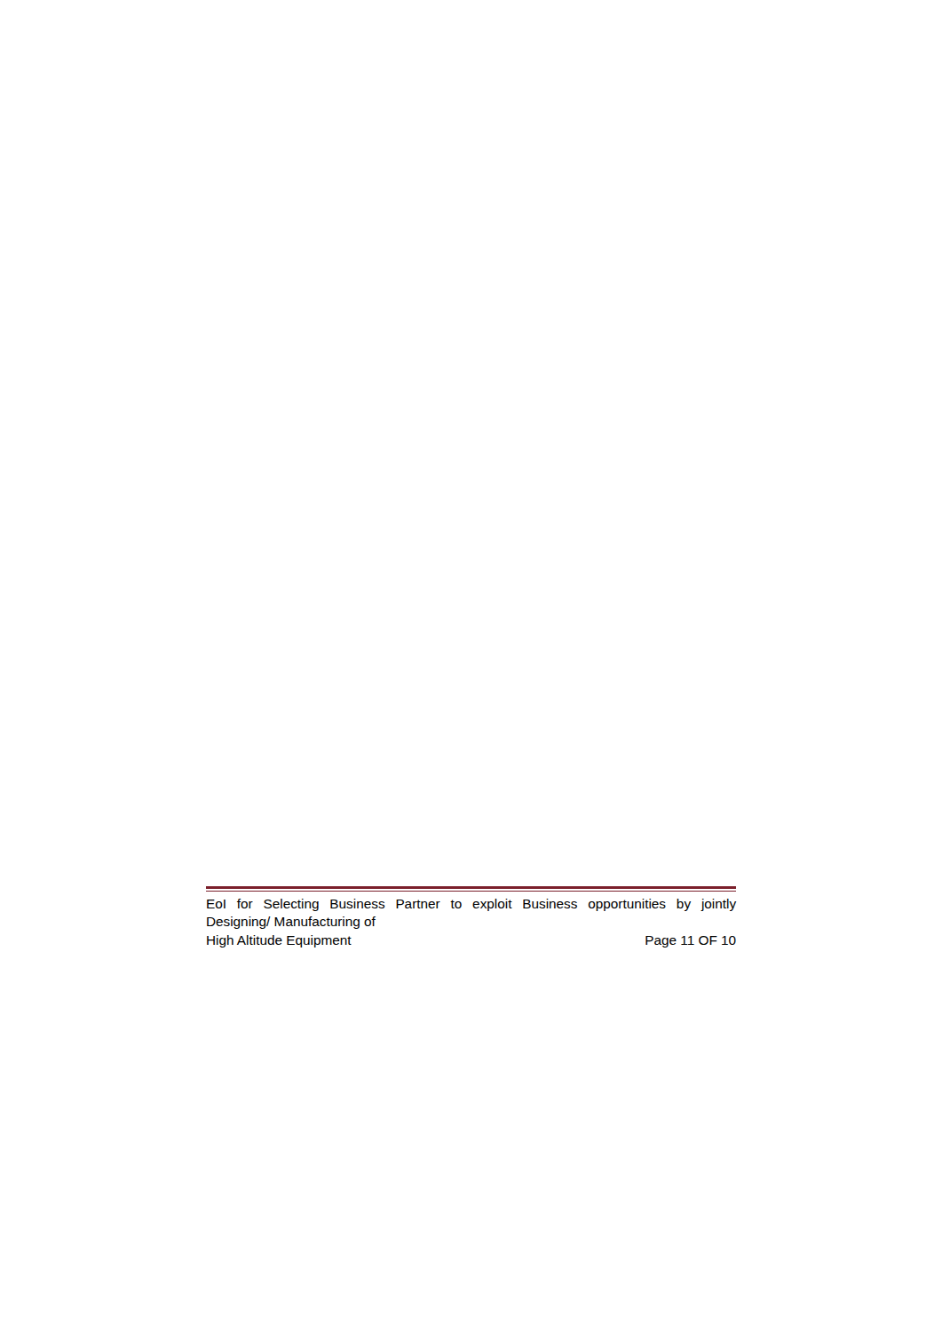EoI for Selecting Business Partner to exploit Business opportunities by jointly Designing/ Manufacturing of
High Altitude Equipment Page 11 OF 10